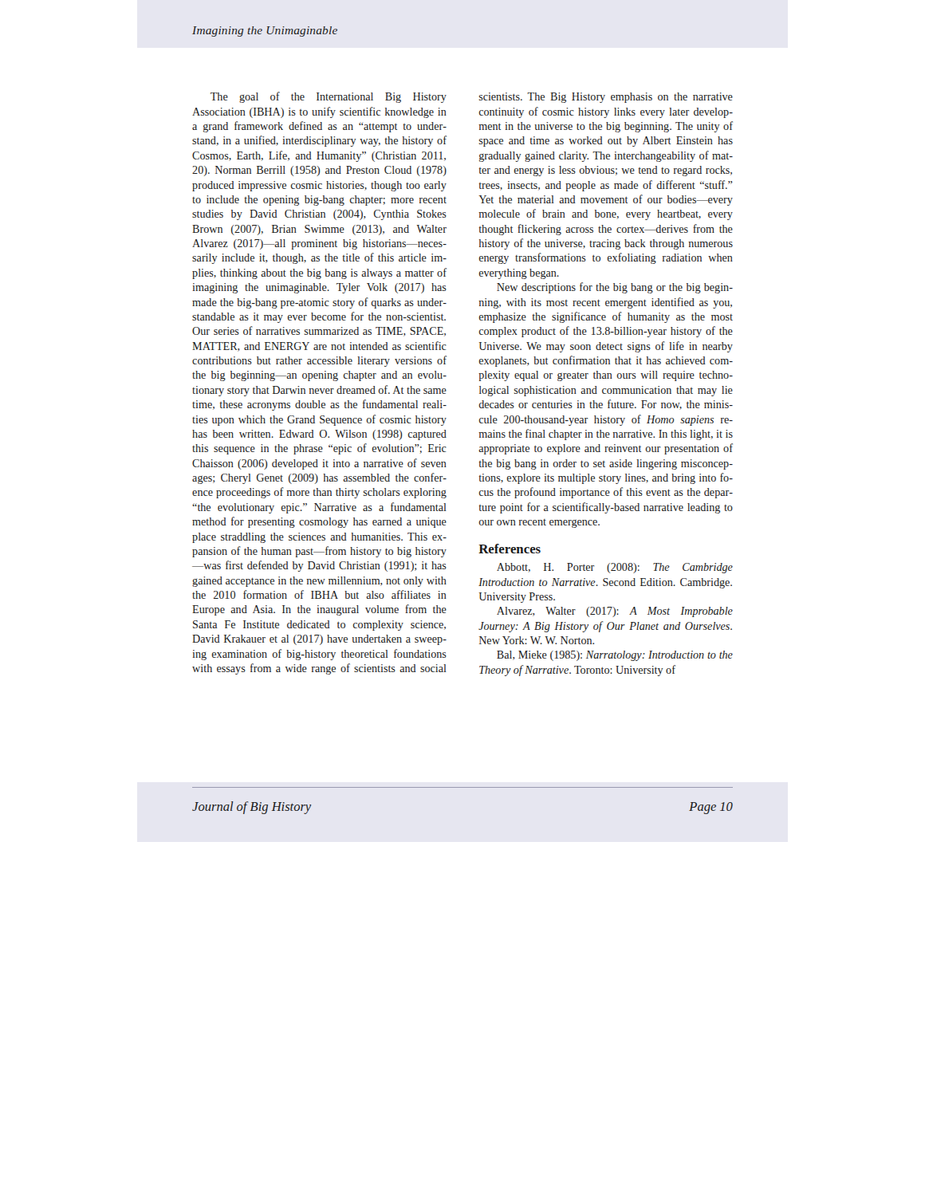Imagining the Unimaginable
The goal of the International Big History Association (IBHA) is to unify scientific knowledge in a grand framework defined as an “attempt to understand, in a unified, interdisciplinary way, the history of Cosmos, Earth, Life, and Humanity” (Christian 2011, 20). Norman Berrill (1958) and Preston Cloud (1978) produced impressive cosmic histories, though too early to include the opening big-bang chapter; more recent studies by David Christian (2004), Cynthia Stokes Brown (2007), Brian Swimme (2013), and Walter Alvarez (2017)—all prominent big historians—necessarily include it, though, as the title of this article implies, thinking about the big bang is always a matter of imagining the unimaginable. Tyler Volk (2017) has made the big-bang pre-atomic story of quarks as understandable as it may ever become for the non-scientist. Our series of narratives summarized as TIME, SPACE, MATTER, and ENERGY are not intended as scientific contributions but rather accessible literary versions of the big beginning—an opening chapter and an evolutionary story that Darwin never dreamed of. At the same time, these acronyms double as the fundamental realities upon which the Grand Sequence of cosmic history has been written. Edward O. Wilson (1998) captured this sequence in the phrase “epic of evolution”; Eric Chaisson (2006) developed it into a narrative of seven ages; Cheryl Genet (2009) has assembled the conference proceedings of more than thirty scholars exploring “the evolutionary epic.” Narrative as a fundamental method for presenting cosmology has earned a unique place straddling the sciences and humanities. This expansion of the human past—from history to big history—was first defended by David Christian (1991); it has gained acceptance in the new millennium, not only with the 2010 formation of IBHA but also affiliates in Europe and Asia. In the inaugural volume from the Santa Fe Institute dedicated to complexity science, David Krakauer et al (2017) have undertaken a sweeping examination of big-history theoretical foundations with essays from a wide range of scientists and social scientists. The Big History emphasis on the narrative continuity of cosmic history links every later development in the universe to the big beginning. The unity of space and time as worked out by Albert Einstein has gradually gained clarity. The interchangeability of matter and energy is less obvious; we tend to regard rocks, trees, insects, and people as made of different “stuff.” Yet the material and movement of our bodies—every molecule of brain and bone, every heartbeat, every thought flickering across the cortex—derives from the history of the universe, tracing back through numerous energy transformations to exfoliating radiation when everything began.
New descriptions for the big bang or the big beginning, with its most recent emergent identified as you, emphasize the significance of humanity as the most complex product of the 13.8-billion-year history of the Universe. We may soon detect signs of life in nearby exoplanets, but confirmation that it has achieved complexity equal or greater than ours will require technological sophistication and communication that may lie decades or centuries in the future. For now, the miniscule 200-thousand-year history of Homo sapiens remains the final chapter in the narrative. In this light, it is appropriate to explore and reinvent our presentation of the big bang in order to set aside lingering misconceptions, explore its multiple story lines, and bring into focus the profound importance of this event as the departure point for a scientifically-based narrative leading to our own recent emergence.
References
Abbott, H. Porter (2008): The Cambridge Introduction to Narrative. Second Edition. Cambridge. University Press.
Alvarez, Walter (2017): A Most Improbable Journey: A Big History of Our Planet and Ourselves. New York: W. W. Norton.
Bal, Mieke (1985): Narratology: Introduction to the Theory of Narrative. Toronto: University of
Journal of Big History
Page 10